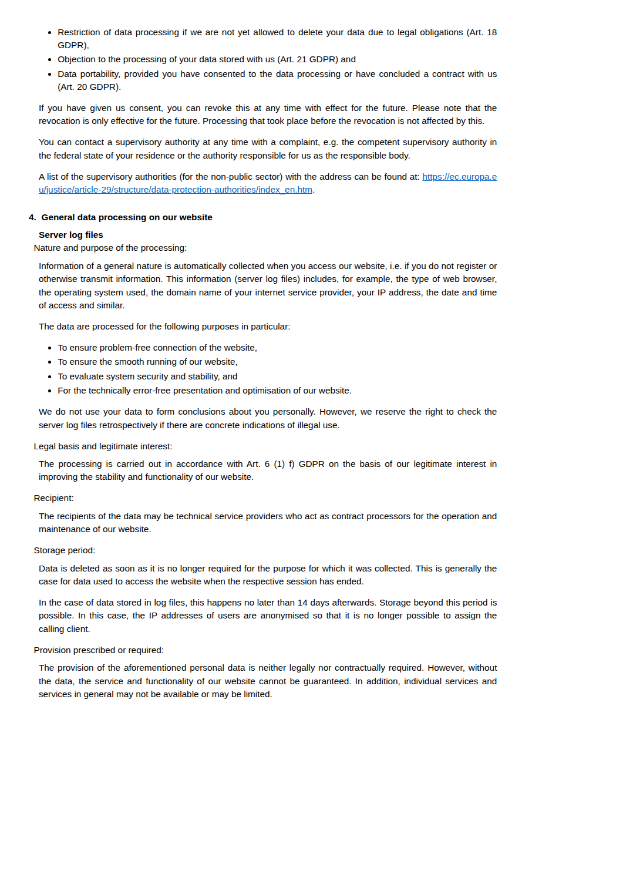Restriction of data processing if we are not yet allowed to delete your data due to legal obligations (Art. 18 GDPR),
Objection to the processing of your data stored with us (Art. 21 GDPR) and
Data portability, provided you have consented to the data processing or have concluded a contract with us (Art. 20 GDPR).
If you have given us consent, you can revoke this at any time with effect for the future. Please note that the revocation is only effective for the future. Processing that took place before the revocation is not affected by this.
You can contact a supervisory authority at any time with a complaint, e.g. the competent supervisory authority in the federal state of your residence or the authority responsible for us as the responsible body.
A list of the supervisory authorities (for the non-public sector) with the address can be found at: https://ec.europa.eu/justice/article-29/structure/data-protection-authorities/index_en.htm.
4. General data processing on our website
Server log files
Nature and purpose of the processing:
Information of a general nature is automatically collected when you access our website, i.e. if you do not register or otherwise transmit information. This information (server log files) includes, for example, the type of web browser, the operating system used, the domain name of your internet service provider, your IP address, the date and time of access and similar.
The data are processed for the following purposes in particular:
To ensure problem-free connection of the website,
To ensure the smooth running of our website,
To evaluate system security and stability, and
For the technically error-free presentation and optimisation of our website.
We do not use your data to form conclusions about you personally. However, we reserve the right to check the server log files retrospectively if there are concrete indications of illegal use.
Legal basis and legitimate interest:
The processing is carried out in accordance with Art. 6 (1) f) GDPR on the basis of our legitimate interest in improving the stability and functionality of our website.
Recipient:
The recipients of the data may be technical service providers who act as contract processors for the operation and maintenance of our website.
Storage period:
Data is deleted as soon as it is no longer required for the purpose for which it was collected. This is generally the case for data used to access the website when the respective session has ended.
In the case of data stored in log files, this happens no later than 14 days afterwards. Storage beyond this period is possible. In this case, the IP addresses of users are anonymised so that it is no longer possible to assign the calling client.
Provision prescribed or required:
The provision of the aforementioned personal data is neither legally nor contractually required. However, without the data, the service and functionality of our website cannot be guaranteed. In addition, individual services and services in general may not be available or may be limited.